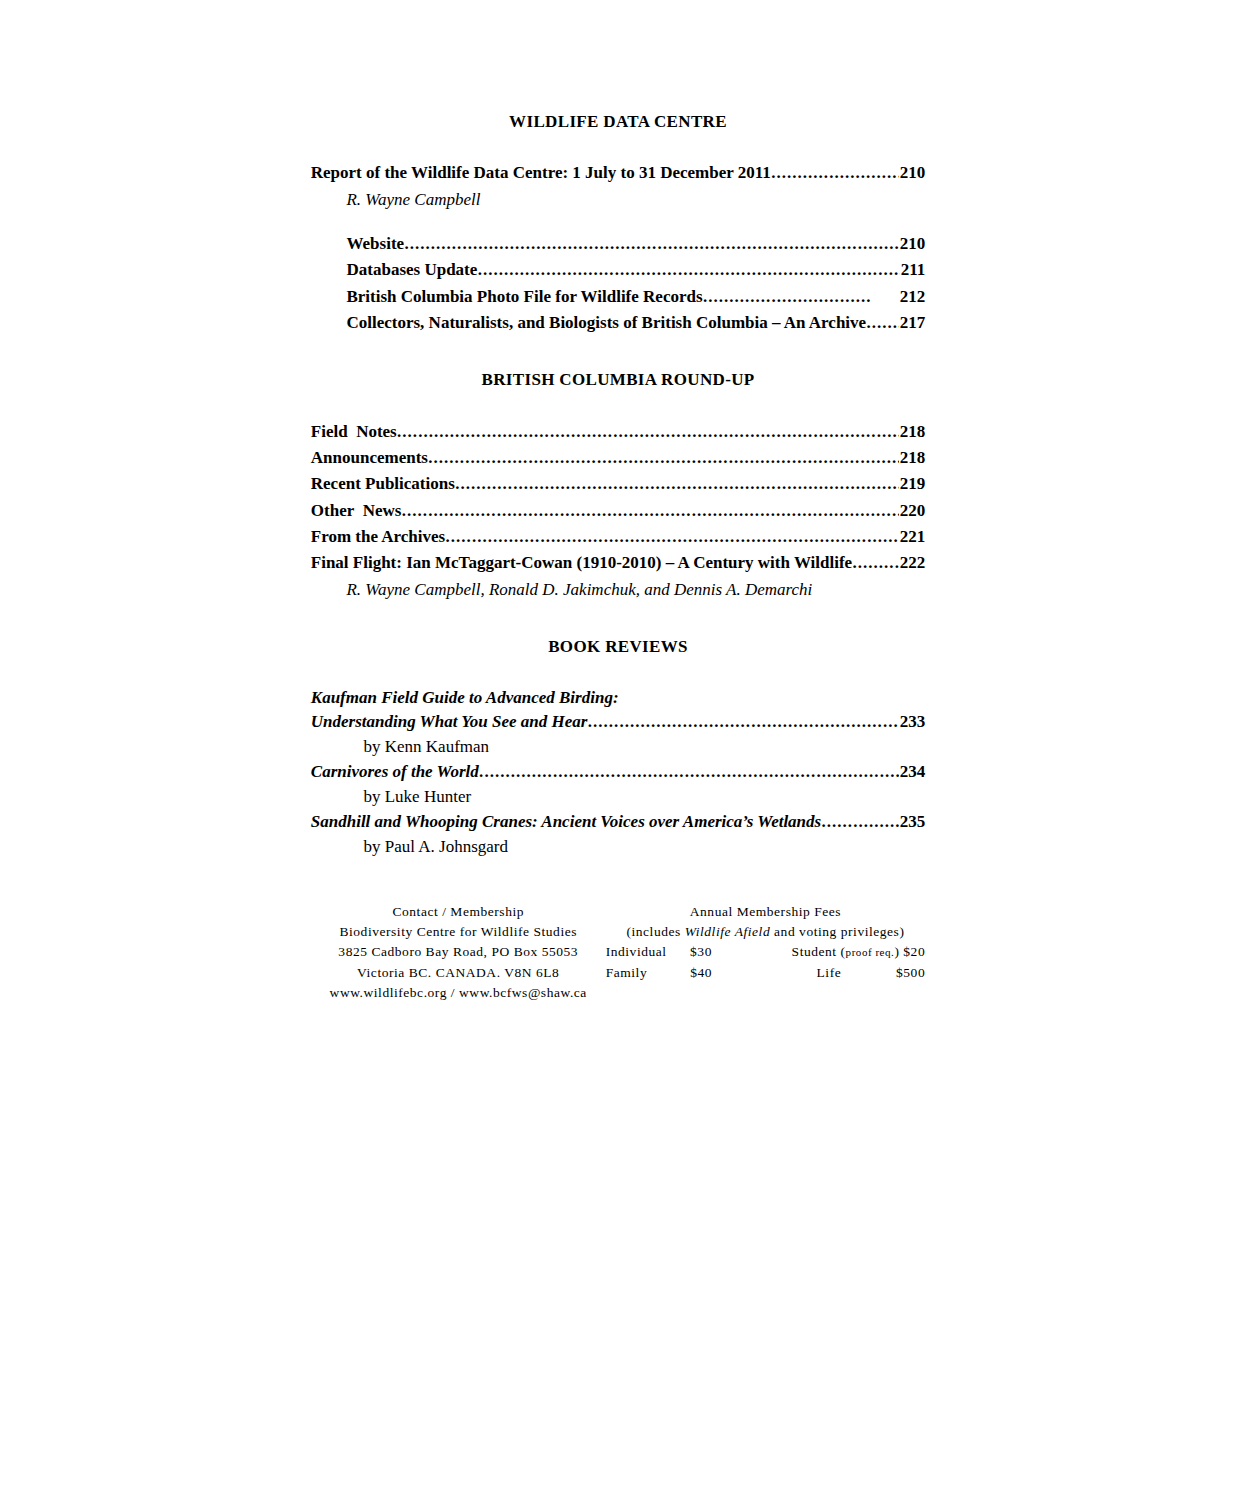WILDLIFE DATA CENTRE
Report of the Wildlife Data Centre: 1 July to 31 December 2011 ............................ 210
R. Wayne Campbell
Website ......................................................................................................... 210
Databases Update ..................................................................................... 211
British Columbia Photo File for Wildlife Records ................................ 212
Collectors, Naturalists, and Biologists of British Columbia – An Archive ......... 217
BRITISH COLUMBIA ROUND-UP
Field Notes ..................................................................................................... 218
Announcements ................................................................................................. 218
Recent Publications ......................................................................................... 219
Other News ..................................................................................................... 220
From the Archives ........................................................................................... 221
Final Flight: Ian McTaggart-Cowan (1910-2010) – A Century with Wildlife ........... 222
R. Wayne Campbell, Ronald D. Jakimchuk, and Dennis A. Demarchi
BOOK REVIEWS
Kaufman Field Guide to Advanced Birding:
Understanding What You See and Hear ..................................................................... 233
by Kenn Kaufman
Carnivores of the World ............................................................................................. 234
by Luke Hunter
Sandhill and Whooping Cranes: Ancient Voices over America’s Wetlands ................ 235
by Paul A. Johnsgard
| Contact / Membership Biodiversity Centre for Wildlife Studies 3825 Cadboro Bay Road, PO Box 55053 Victoria BC. CANADA. V8N 6L8 www.wildlifebc.org / www.bcfws@shaw.ca | Annual Membership Fees (includes Wildlife Afield and voting privileges) Individual $30 Student ( proof req. ) $20 Family $40 Life $500 |